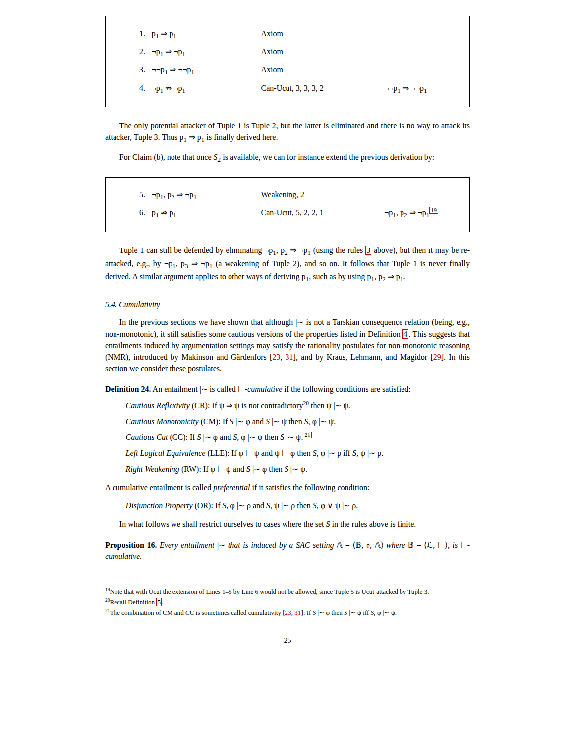| 1. | p 1 ⇒ p 1 | Axiom | |
| 2. | ¬p 1 ⇒ ¬p 1 | Axiom | |
| 3. | ¬¬p 1 ⇒ ¬¬p 1 | Axiom | |
| 4. | ¬p 1 ⇏ ¬p 1 | Can-Ucut, 3, 3, 3, 2 | ¬¬p 1 ⇒ ¬¬p 1 |
The only potential attacker of Tuple 1 is Tuple 2, but the latter is eliminated and there is no way to attack its attacker, Tuple 3. Thus p1 ⇒ p1 is finally derived here.
For Claim (b), note that once S2 is available, we can for instance extend the previous derivation by:
| 5. | ¬p 1 , p 2 ⇒ ¬p 1 | Weakening, 2 | |
| 6. | p 1 ⇏ p 1 | Can-Ucut, 5, 2, 2, 1 | ¬p 1 , p 2 ⇒ ¬p 1 19 |
Tuple 1 can still be defended by eliminating ¬p1, p2 ⇒ ¬p1 (using the rules 3 above), but then it may be re-attacked, e.g., by ¬p1, p3 ⇒ ¬p1 (a weakening of Tuple 2), and so on. It follows that Tuple 1 is never finally derived. A similar argument applies to other ways of deriving p1, such as by using p1, p2 ⇒ p1.
5.4. Cumulativity
In the previous sections we have shown that although |∼ is not a Tarskian consequence relation (being, e.g., non-monotonic), it still satisfies some cautious versions of the properties listed in Definition 4. This suggests that entailments induced by argumentation settings may satisfy the rationality postulates for non-monotonic reasoning (NMR), introduced by Makinson and Gärdenfors [23, 31], and by Kraus, Lehmann, and Magidor [29]. In this section we consider these postulates.
Definition 24. An entailment |∼ is called ⊢-cumulative if the following conditions are satisfied:
Cautious Reflexivity (CR): If ψ ⇒ ψ is not contradictory20 then ψ |∼ ψ.
Cautious Monotonicity (CM): If S |∼ φ and S |∼ ψ then S, φ |∼ ψ.
Cautious Cut (CC): If S |∼ φ and S, φ |∼ ψ then S |∼ ψ.21
Left Logical Equivalence (LLE): If φ ⊢ ψ and ψ ⊢ φ then S, φ |∼ ρ iff S, ψ |∼ ρ.
Right Weakening (RW): If φ ⊢ ψ and S |∼ φ then S |∼ ψ.
A cumulative entailment is called preferential if it satisfies the following condition:
Disjunction Property (OR): If S, φ |∼ ρ and S, ψ |∼ ρ then S, φ ∨ ψ |∼ ρ.
In what follows we shall restrict ourselves to cases where the set S in the rules above is finite.
Proposition 16. Every entailment |∼ that is induced by a SAC setting 𝔸 = ⟨𝔹, 𝔬, 𝔸⟩ where 𝔹 = ⟨ℒ, ⊢⟩, is ⊢-cumulative.
19Note that with Ucut the extension of Lines 1–5 by Line 6 would not be allowed, since Tuple 5 is Ucut-attacked by Tuple 3.
20Recall Definition 5.
21The combination of CM and CC is sometimes called cumulativity [23, 31]: If S |∼ φ then S |∼ ψ iff S, φ |∼ ψ.
25